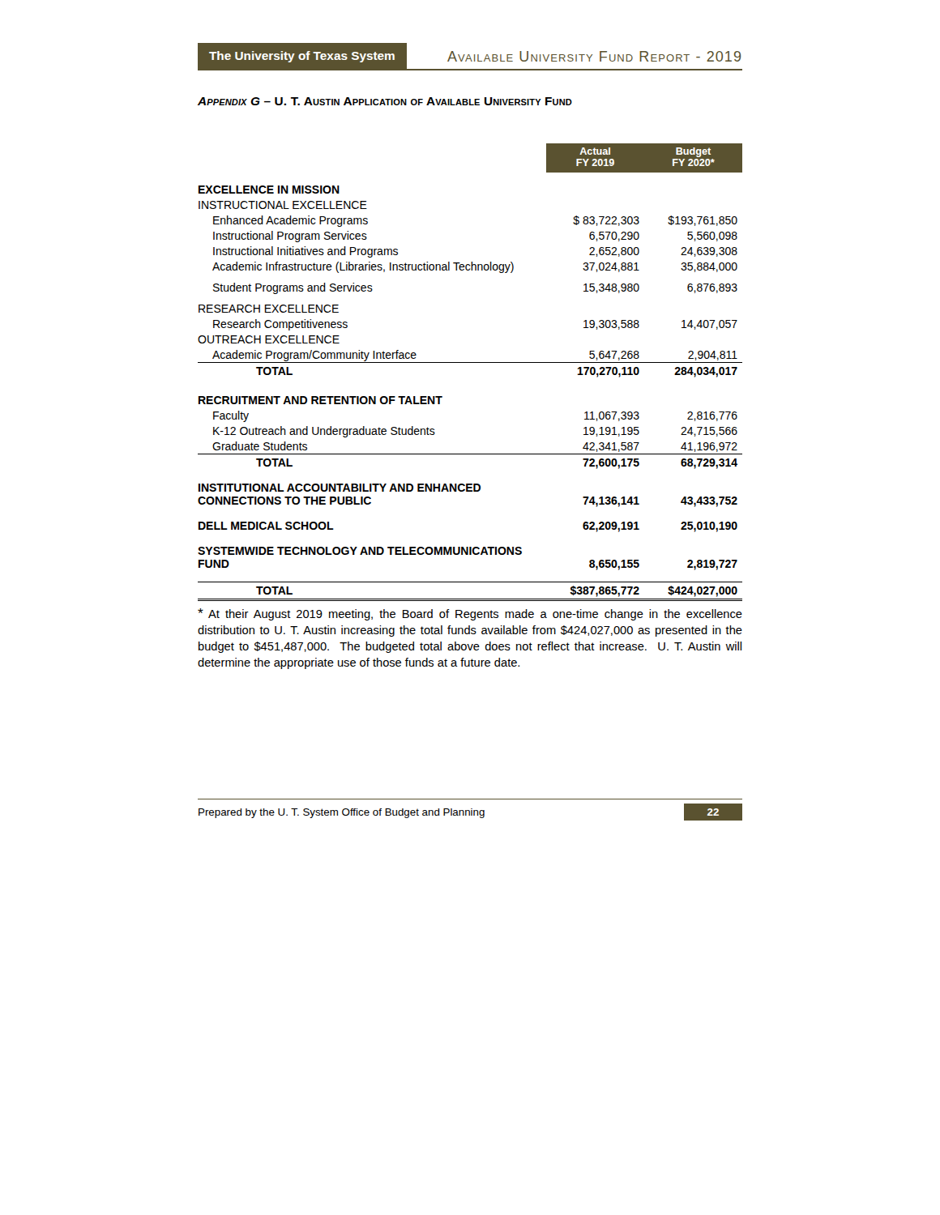The University of Texas System
Available University Fund Report - 2019
Appendix G – U. T. Austin Application of Available University Fund
| | Actual FY 2019 | Budget FY 2020* |
| EXCELLENCE IN MISSION | | |
| INSTRUCTIONAL EXCELLENCE | | |
| Enhanced Academic Programs | $ 83,722,303 | $193,761,850 |
| Instructional Program Services | 6,570,290 | 5,560,098 |
| Instructional Initiatives and Programs | 2,652,800 | 24,639,308 |
| Academic Infrastructure (Libraries, Instructional Technology) | 37,024,881 | 35,884,000 |
| Student Programs and Services | 15,348,980 | 6,876,893 |
| RESEARCH EXCELLENCE | | |
| Research Competitiveness | 19,303,588 | 14,407,057 |
| OUTREACH EXCELLENCE | | |
| Academic Program/Community Interface | 5,647,268 | 2,904,811 |
| TOTAL | 170,270,110 | 284,034,017 |
| RECRUITMENT AND RETENTION OF TALENT | | |
| Faculty | 11,067,393 | 2,816,776 |
| K-12 Outreach and Undergraduate Students | 19,191,195 | 24,715,566 |
| Graduate Students | 42,341,587 | 41,196,972 |
| TOTAL | 72,600,175 | 68,729,314 |
| INSTITUTIONAL ACCOUNTABILITY AND ENHANCED CONNECTIONS TO THE PUBLIC | 74,136,141 | 43,433,752 |
| DELL MEDICAL SCHOOL | 62,209,191 | 25,010,190 |
| SYSTEMWIDE TECHNOLOGY AND TELECOMMUNICATIONS FUND | 8,650,155 | 2,819,727 |
| TOTAL | $387,865,772 | $424,027,000 |
* At their August 2019 meeting, the Board of Regents made a one-time change in the excellence distribution to U. T. Austin increasing the total funds available from $424,027,000 as presented in the budget to $451,487,000. The budgeted total above does not reflect that increase. U. T. Austin will determine the appropriate use of those funds at a future date.
Prepared by the U. T. System Office of Budget and Planning
22